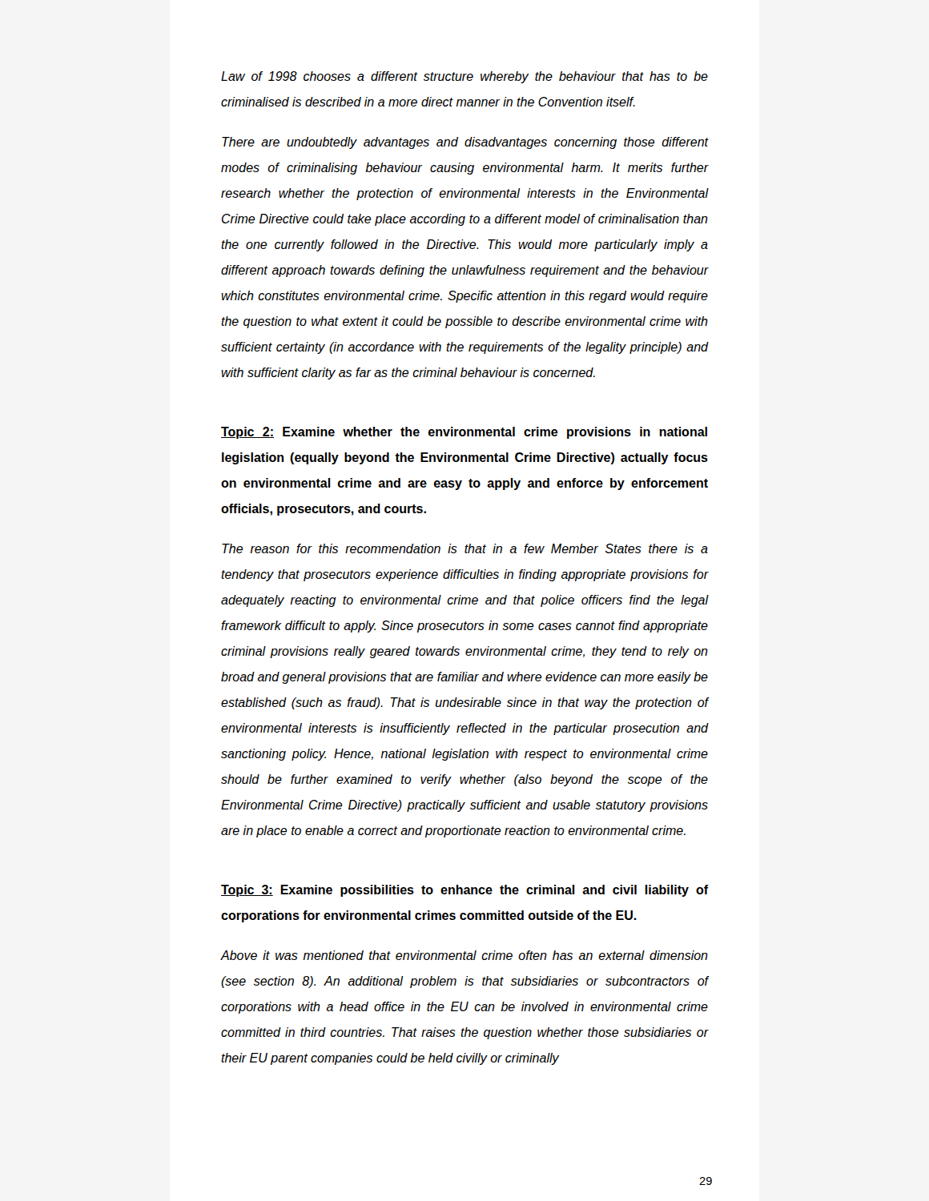Law of 1998 chooses a different structure whereby the behaviour that has to be criminalised is described in a more direct manner in the Convention itself.
There are undoubtedly advantages and disadvantages concerning those different modes of criminalising behaviour causing environmental harm. It merits further research whether the protection of environmental interests in the Environmental Crime Directive could take place according to a different model of criminalisation than the one currently followed in the Directive. This would more particularly imply a different approach towards defining the unlawfulness requirement and the behaviour which constitutes environmental crime. Specific attention in this regard would require the question to what extent it could be possible to describe environmental crime with sufficient certainty (in accordance with the requirements of the legality principle) and with sufficient clarity as far as the criminal behaviour is concerned.
Topic 2: Examine whether the environmental crime provisions in national legislation (equally beyond the Environmental Crime Directive) actually focus on environmental crime and are easy to apply and enforce by enforcement officials, prosecutors, and courts.
The reason for this recommendation is that in a few Member States there is a tendency that prosecutors experience difficulties in finding appropriate provisions for adequately reacting to environmental crime and that police officers find the legal framework difficult to apply. Since prosecutors in some cases cannot find appropriate criminal provisions really geared towards environmental crime, they tend to rely on broad and general provisions that are familiar and where evidence can more easily be established (such as fraud). That is undesirable since in that way the protection of environmental interests is insufficiently reflected in the particular prosecution and sanctioning policy. Hence, national legislation with respect to environmental crime should be further examined to verify whether (also beyond the scope of the Environmental Crime Directive) practically sufficient and usable statutory provisions are in place to enable a correct and proportionate reaction to environmental crime.
Topic 3: Examine possibilities to enhance the criminal and civil liability of corporations for environmental crimes committed outside of the EU.
Above it was mentioned that environmental crime often has an external dimension (see section 8). An additional problem is that subsidiaries or subcontractors of corporations with a head office in the EU can be involved in environmental crime committed in third countries. That raises the question whether those subsidiaries or their EU parent companies could be held civilly or criminally
29